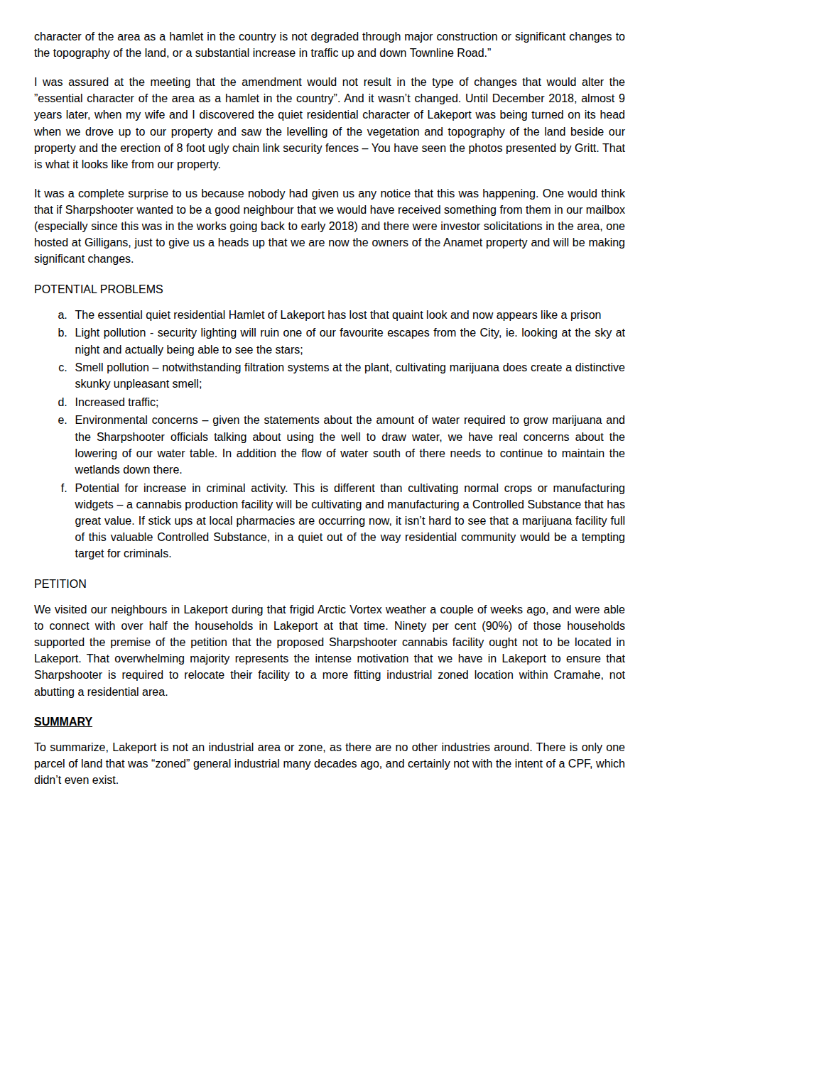character of the area as a hamlet in the country is not degraded through major construction or significant changes to the topography of the land, or a substantial increase in traffic up and down Townline Road.”
I was assured at the meeting that the amendment would not result in the type of changes that would alter the ”essential character of the area as a hamlet in the country”. And it wasn’t changed. Until December 2018, almost 9 years later, when my wife and I discovered the quiet residential character of Lakeport was being turned on its head when we drove up to our property and saw the levelling of the vegetation and topography of the land beside our property and the erection of 8 foot ugly chain link security fences – You have seen the photos presented by Gritt. That is what it looks like from our property.
It was a complete surprise to us because nobody had given us any notice that this was happening. One would think that if Sharpshooter wanted to be a good neighbour that we would have received something from them in our mailbox (especially since this was in the works going back to early 2018) and there were investor solicitations in the area, one hosted at Gilligans, just to give us a heads up that we are now the owners of the Anamet property and will be making significant changes.
POTENTIAL PROBLEMS
The essential quiet residential Hamlet of Lakeport has lost that quaint look and now appears like a prison
Light pollution - security lighting will ruin one of our favourite escapes from the City, ie. looking at the sky at night and actually being able to see the stars;
Smell pollution – notwithstanding filtration systems at the plant, cultivating marijuana does create a distinctive skunky unpleasant smell;
Increased traffic;
Environmental concerns – given the statements about the amount of water required to grow marijuana and the Sharpshooter officials talking about using the well to draw water, we have real concerns about the lowering of our water table. In addition the flow of water south of there needs to continue to maintain the wetlands down there.
Potential for increase in criminal activity. This is different than cultivating normal crops or manufacturing widgets – a cannabis production facility will be cultivating and manufacturing a Controlled Substance that has great value. If stick ups at local pharmacies are occurring now, it isn’t hard to see that a marijuana facility full of this valuable Controlled Substance, in a quiet out of the way residential community would be a tempting target for criminals.
PETITION
We visited our neighbours in Lakeport during that frigid Arctic Vortex weather a couple of weeks ago, and were able to connect with over half the households in Lakeport at that time. Ninety per cent (90%) of those households supported the premise of the petition that the proposed Sharpshooter cannabis facility ought not to be located in Lakeport. That overwhelming majority represents the intense motivation that we have in Lakeport to ensure that Sharpshooter is required to relocate their facility to a more fitting industrial zoned location within Cramahe, not abutting a residential area.
SUMMARY
To summarize, Lakeport is not an industrial area or zone, as there are no other industries around. There is only one parcel of land that was “zoned” general industrial many decades ago, and certainly not with the intent of a CPF, which didn’t even exist.